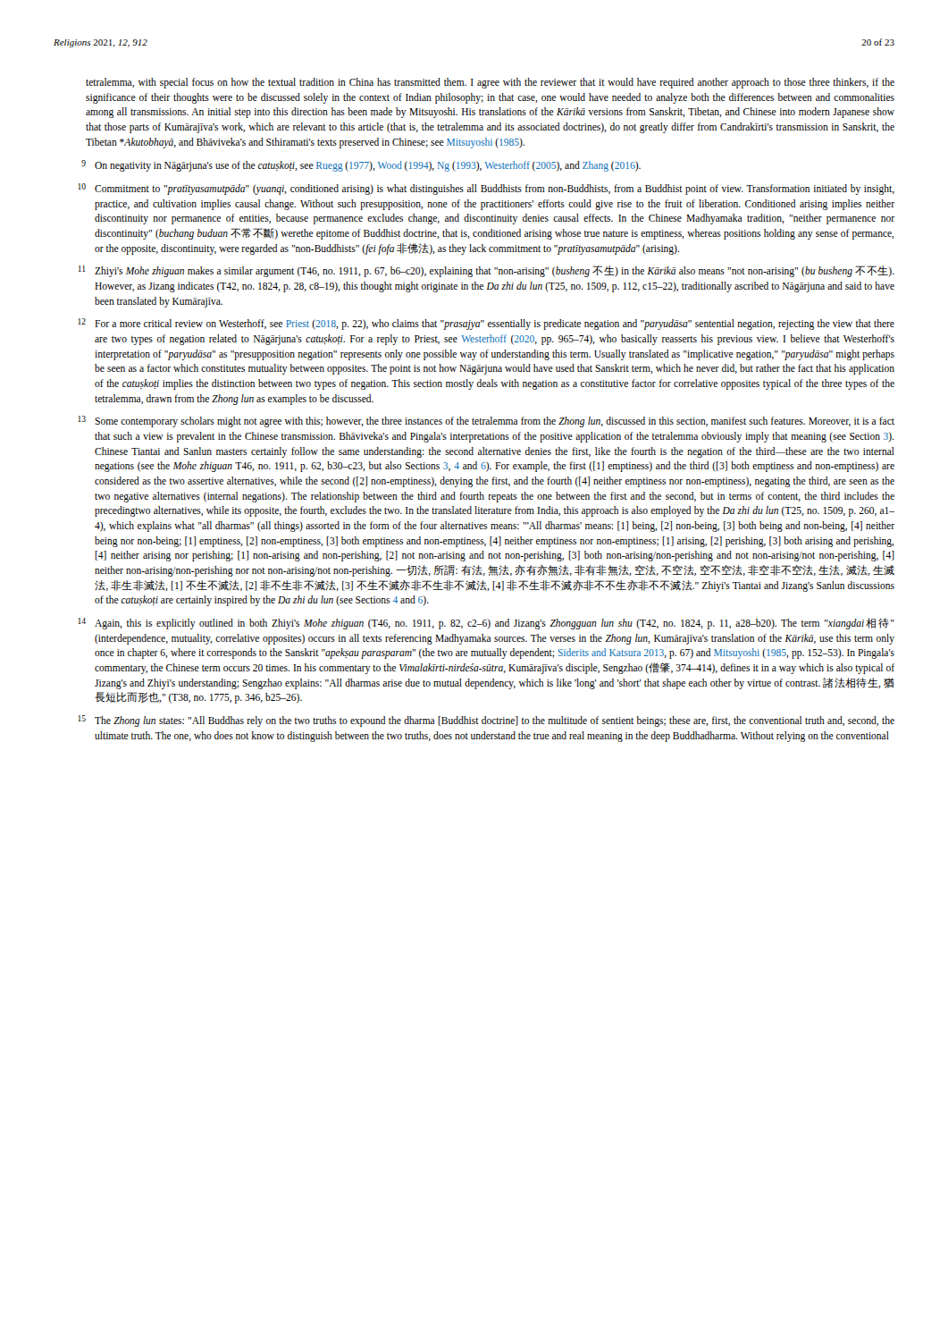Religions 2021, 12, 912
20 of 23
tetralemma, with special focus on how the textual tradition in China has transmitted them. I agree with the reviewer that it would have required another approach to those three thinkers, if the significance of their thoughts were to be discussed solely in the context of Indian philosophy; in that case, one would have needed to analyze both the differences between and commonalities among all transmissions. An initial step into this direction has been made by Mitsuyoshi. His translations of the Kārikā versions from Sanskrit, Tibetan, and Chinese into modern Japanese show that those parts of Kumārajīva's work, which are relevant to this article (that is, the tetralemma and its associated doctrines), do not greatly differ from Candrakīrti's transmission in Sanskrit, the Tibetan *Akutobhayā, and Bhāviveka's and Sthiramati's texts preserved in Chinese; see Mitsuyoshi (1985).
9
On negativity in Nāgārjuna's use of the catuṣkoṭi, see Ruegg (1977), Wood (1994), Ng (1993), Westerhoff (2005), and Zhang (2016).
10
Commitment to "pratītyasamutpāda" (yuanqi, conditioned arising) is what distinguishes all Buddhists from non-Buddhists, from a Buddhist point of view. Transformation initiated by insight, practice, and cultivation implies causal change. Without such presupposition, none of the practitioners' efforts could give rise to the fruit of liberation. Conditioned arising implies neither discontinuity nor permanence of entities, because permanence excludes change, and discontinuity denies causal effects. In the Chinese Madhyamaka tradition, "neither permanence nor discontinuity" (buchang buduan 不常不斷) werethe epitome of Buddhist doctrine, that is, conditioned arising whose true nature is emptiness, whereas positions holding any sense of permance, or the opposite, discontinuity, were regarded as "non-Buddhists" (fei fofa 非佛法), as they lack commitment to "pratītyasamutpāda" (arising).
11
Zhiyi's Mohe zhiguan makes a similar argument (T46, no. 1911, p. 67, b6–c20), explaining that "non-arising" (busheng 不生) in the Kārikā also means "not non-arising" (bu busheng 不不生). However, as Jizang indicates (T42, no. 1824, p. 28, c8–19), this thought might originate in the Da zhi du lun (T25, no. 1509, p. 112, c15–22), traditionally ascribed to Nāgārjuna and said to have been translated by Kumārajīva.
12
For a more critical review on Westerhoff, see Priest (2018, p. 22), who claims that "prasajya" essentially is predicate negation and "paryudāsa" sentential negation, rejecting the view that there are two types of negation related to Nāgārjuna's catuṣkoṭi. For a reply to Priest, see Westerhoff (2020, pp. 965–74), who basically reasserts his previous view. I believe that Westerhoff's interpretation of "paryudāsa" as "presupposition negation" represents only one possible way of understanding this term. Usually translated as "implicative negation," "paryudāsa" might perhaps be seen as a factor which constitutes mutuality between opposites. The point is not how Nāgārjuna would have used that Sanskrit term, which he never did, but rather the fact that his application of the catuṣkoṭi implies the distinction between two types of negation. This section mostly deals with negation as a constitutive factor for correlative opposites typical of the three types of the tetralemma, drawn from the Zhong lun as examples to be discussed.
13
Some contemporary scholars might not agree with this; however, the three instances of the tetralemma from the Zhong lun, discussed in this section, manifest such features. Moreover, it is a fact that such a view is prevalent in the Chinese transmission. Bhāviveka's and Pingala's interpretations of the positive application of the tetralemma obviously imply that meaning (see Section 3). Chinese Tiantai and Sanlun masters certainly follow the same understanding: the second alternative denies the first, like the fourth is the negation of the third—these are the two internal negations (see the Mohe zhiguan T46, no. 1911, p. 62, b30–c23, but also Sections 3, 4 and 6). For example, the first ([1] emptiness) and the third ([3] both emptiness and non-emptiness) are considered as the two assertive alternatives, while the second ([2] non-emptiness), denying the first, and the fourth ([4] neither emptiness nor non-emptiness), negating the third, are seen as the two negative alternatives (internal negations). The relationship between the third and fourth repeats the one between the first and the second, but in terms of content, the third includes the precedingtwo alternatives, while its opposite, the fourth, excludes the two. In the translated literature from India, this approach is also employed by the Da zhi du lun (T25, no. 1509, p. 260, a1–4), which explains what "all dharmas" (all things) assorted in the form of the four alternatives means: "'All dharmas' means: [1] being, [2] non-being, [3] both being and non-being, [4] neither being nor non-being; [1] emptiness, [2] non-emptiness, [3] both emptiness and non-emptiness, [4] neither emptiness nor non-emptiness; [1] arising, [2] perishing, [3] both arising and perishing, [4] neither arising nor perishing; [1] non-arising and non-perishing, [2] not non-arising and not non-perishing, [3] both non-arising/non-perishing and not non-arising/not non-perishing, [4] neither non-arising/non-perishing nor not non-arising/not non-perishing. 一切法, 所謂: 有法, 無法, 亦有亦無法, 非有非無法, 空法, 不空法, 空不空法, 非空非不空法, 生法, 滅法, 生滅法, 非生非滅法, [1] 不生不滅法, [2] 非不生非不滅法, [3] 不生不滅亦非不生非不滅法, [4] 非不生非不滅亦非不不生亦非不不滅法." Zhiyi's Tiantai and Jizang's Sanlun discussions of the catuṣkoṭi are certainly inspired by the Da zhi du lun (see Sections 4 and 6).
14
Again, this is explicitly outlined in both Zhiyi's Mohe zhiguan (T46, no. 1911, p. 82, c2–6) and Jizang's Zhongguan lun shu (T42, no. 1824, p. 11, a28–b20). The term "xiangdai相待" (interdependence, mutuality, correlative opposites) occurs in all texts referencing Madhyamaka sources. The verses in the Zhong lun, Kumārajīva's translation of the Kārikā, use this term only once in chapter 6, where it corresponds to the Sanskrit "apekṣau parasparam" (the two are mutually dependent; Siderits and Katsura 2013, p. 67) and Mitsuyoshi (1985, pp. 152–53). In Pingala's commentary, the Chinese term occurs 20 times. In his commentary to the Vimalakīrti-nirdeśa-sūtra, Kumārajīva's disciple, Sengzhao (僧肇, 374–414), defines it in a way which is also typical of Jizang's and Zhiyi's understanding; Sengzhao explains: "All dharmas arise due to mutual dependency, which is like 'long' and 'short' that shape each other by virtue of contrast. 諸法相待生, 猶長短比而形也," (T38, no. 1775, p. 346, b25–26).
15
The Zhong lun states: "All Buddhas rely on the two truths to expound the dharma [Buddhist doctrine] to the multitude of sentient beings; these are, first, the conventional truth and, second, the ultimate truth. The one, who does not know to distinguish between the two truths, does not understand the true and real meaning in the deep Buddhadharma. Without relying on the conventional